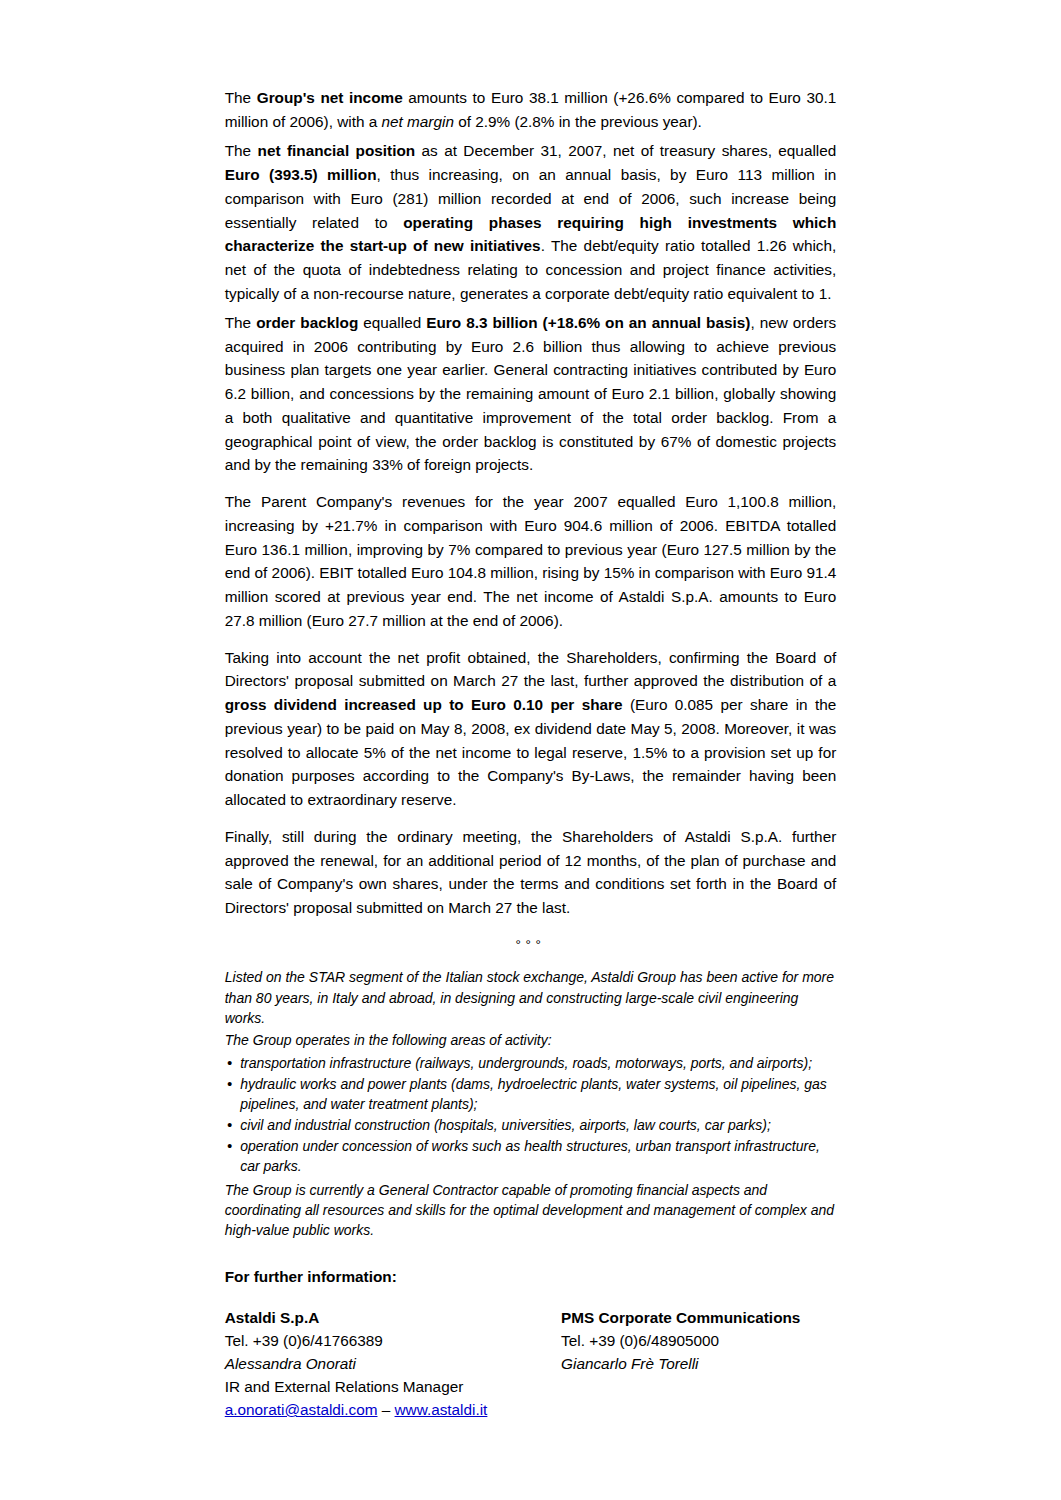The Group's net income amounts to Euro 38.1 million (+26.6% compared to Euro 30.1 million of 2006), with a net margin of 2.9% (2.8% in the previous year).
The net financial position as at December 31, 2007, net of treasury shares, equalled Euro (393.5) million, thus increasing, on an annual basis, by Euro 113 million in comparison with Euro (281) million recorded at end of 2006, such increase being essentially related to operating phases requiring high investments which characterize the start-up of new initiatives. The debt/equity ratio totalled 1.26 which, net of the quota of indebtedness relating to concession and project finance activities, typically of a non-recourse nature, generates a corporate debt/equity ratio equivalent to 1.
The order backlog equalled Euro 8.3 billion (+18.6% on an annual basis), new orders acquired in 2006 contributing by Euro 2.6 billion thus allowing to achieve previous business plan targets one year earlier. General contracting initiatives contributed by Euro 6.2 billion, and concessions by the remaining amount of Euro 2.1 billion, globally showing a both qualitative and quantitative improvement of the total order backlog. From a geographical point of view, the order backlog is constituted by 67% of domestic projects and by the remaining 33% of foreign projects.
The Parent Company's revenues for the year 2007 equalled Euro 1,100.8 million, increasing by +21.7% in comparison with Euro 904.6 million of 2006. EBITDA totalled Euro 136.1 million, improving by 7% compared to previous year (Euro 127.5 million by the end of 2006). EBIT totalled Euro 104.8 million, rising by 15% in comparison with Euro 91.4 million scored at previous year end. The net income of Astaldi S.p.A. amounts to Euro 27.8 million (Euro 27.7 million at the end of 2006).
Taking into account the net profit obtained, the Shareholders, confirming the Board of Directors' proposal submitted on March 27 the last, further approved the distribution of a gross dividend increased up to Euro 0.10 per share (Euro 0.085 per share in the previous year) to be paid on May 8, 2008, ex dividend date May 5, 2008. Moreover, it was resolved to allocate 5% of the net income to legal reserve, 1.5% to a provision set up for donation purposes according to the Company's By-Laws, the remainder having been allocated to extraordinary reserve.
Finally, still during the ordinary meeting, the Shareholders of Astaldi S.p.A. further approved the renewal, for an additional period of 12 months, of the plan of purchase and sale of Company's own shares, under the terms and conditions set forth in the Board of Directors' proposal submitted on March 27 the last.
°°°
Listed on the STAR segment of the Italian stock exchange, Astaldi Group has been active for more than 80 years, in Italy and abroad, in designing and constructing large-scale civil engineering works.
The Group operates in the following areas of activity:
transportation infrastructure (railways, undergrounds, roads, motorways, ports, and airports);
hydraulic works and power plants (dams, hydroelectric plants, water systems, oil pipelines, gas pipelines, and water treatment plants);
civil and industrial construction (hospitals, universities, airports, law courts, car parks);
operation under concession of works such as health structures, urban transport infrastructure, car parks.
The Group is currently a General Contractor capable of promoting financial aspects and coordinating all resources and skills for the optimal development and management of complex and high-value public works.
For further information:
| Astaldi S.p.A | PMS Corporate Communications |
| Tel. +39 (0)6/41766389 | Tel. +39 (0)6/48905000 |
| Alessandra Onorati | Giancarlo Frè Torelli |
| IR and External Relations Manager | |
| a.onorati@astaldi.com – www.astaldi.it | |